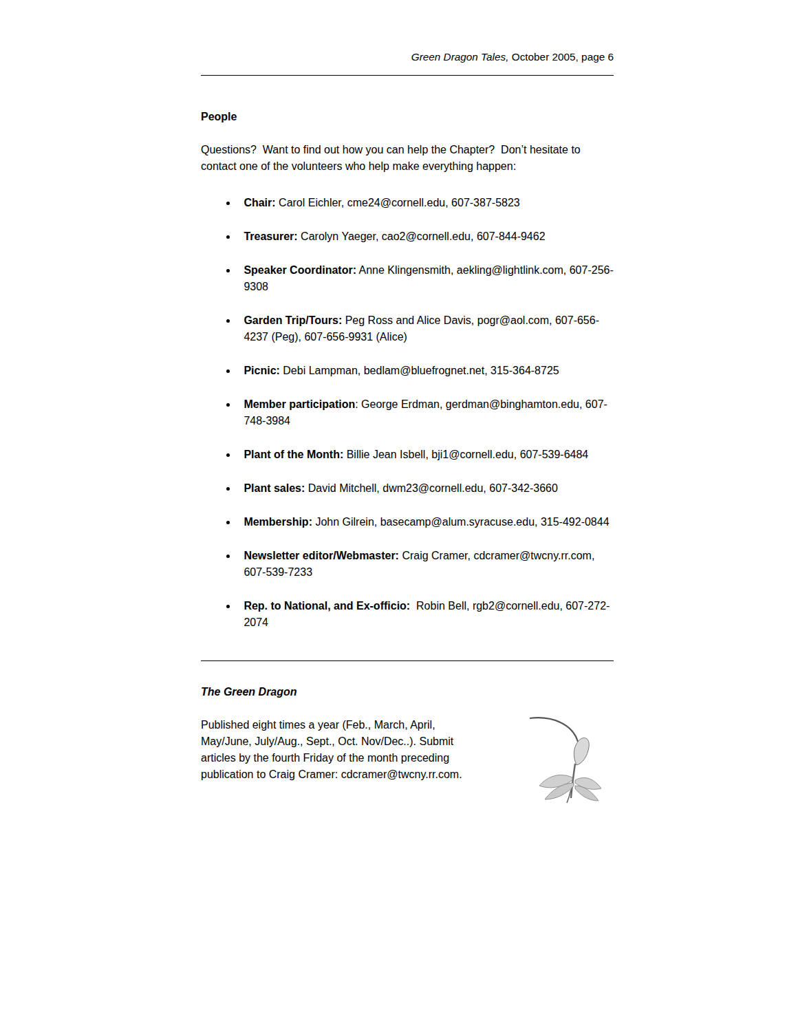Green Dragon Tales, October 2005, page 6
People
Questions? Want to find out how you can help the Chapter? Don’t hesitate to contact one of the volunteers who help make everything happen:
Chair: Carol Eichler, cme24@cornell.edu, 607-387-5823
Treasurer: Carolyn Yaeger, cao2@cornell.edu, 607-844-9462
Speaker Coordinator: Anne Klingensmith, aekling@lightlink.com, 607-256-9308
Garden Trip/Tours: Peg Ross and Alice Davis, pogr@aol.com, 607-656-4237 (Peg), 607-656-9931 (Alice)
Picnic: Debi Lampman, bedlam@bluefrognet.net, 315-364-8725
Member participation: George Erdman, gerdman@binghamton.edu, 607-748-3984
Plant of the Month: Billie Jean Isbell, bji1@cornell.edu, 607-539-6484
Plant sales: David Mitchell, dwm23@cornell.edu, 607-342-3660
Membership: John Gilrein, basecamp@alum.syracuse.edu, 315-492-0844
Newsletter editor/Webmaster: Craig Cramer, cdcramer@twcny.rr.com, 607-539-7233
Rep. to National, and Ex-officio: Robin Bell, rgb2@cornell.edu, 607-272-2074
The Green Dragon
Published eight times a year (Feb., March, April, May/June, July/Aug., Sept., Oct. Nov/Dec..). Submit articles by the fourth Friday of the month preceding publication to Craig Cramer: cdcramer@twcny.rr.com.